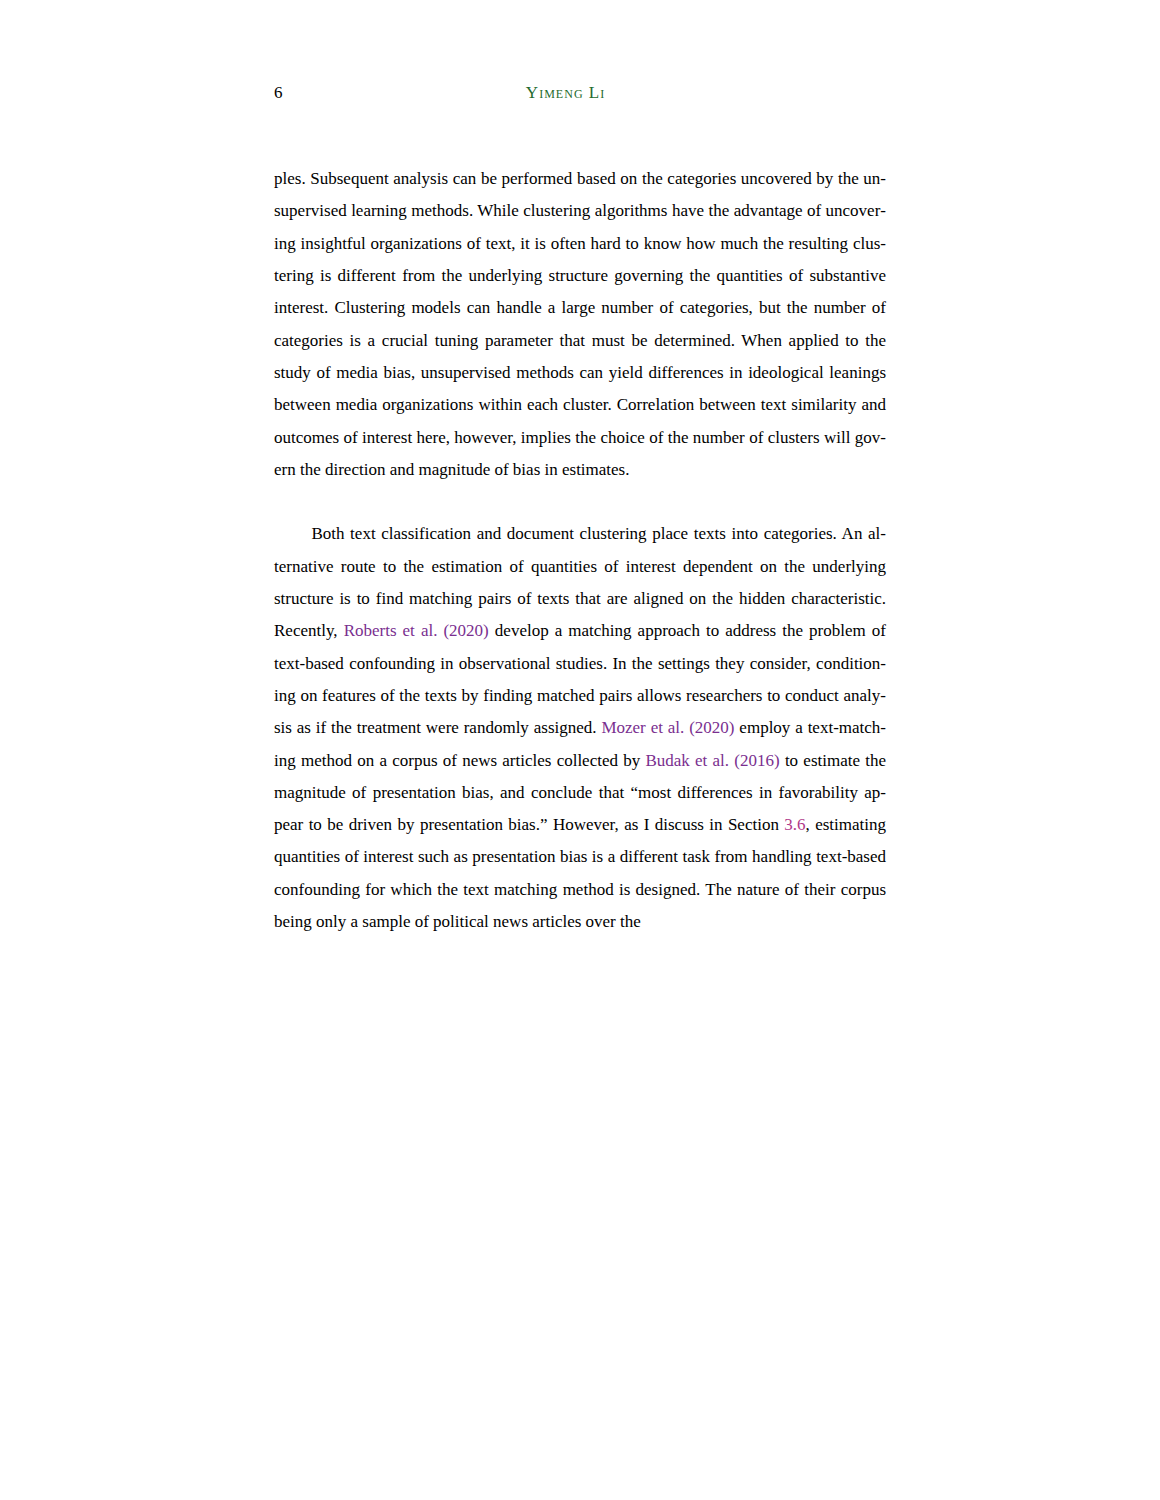6 Yimeng Li
ples. Subsequent analysis can be performed based on the categories uncovered by the unsupervised learning methods. While clustering algorithms have the advantage of uncovering insightful organizations of text, it is often hard to know how much the resulting clustering is different from the underlying structure governing the quantities of substantive interest. Clustering models can handle a large number of categories, but the number of categories is a crucial tuning parameter that must be determined. When applied to the study of media bias, unsupervised methods can yield differences in ideological leanings between media organizations within each cluster. Correlation between text similarity and outcomes of interest here, however, implies the choice of the number of clusters will govern the direction and magnitude of bias in estimates.
Both text classification and document clustering place texts into categories. An alternative route to the estimation of quantities of interest dependent on the underlying structure is to find matching pairs of texts that are aligned on the hidden characteristic. Recently, Roberts et al. (2020) develop a matching approach to address the problem of text-based confounding in observational studies. In the settings they consider, conditioning on features of the texts by finding matched pairs allows researchers to conduct analysis as if the treatment were randomly assigned. Mozer et al. (2020) employ a text-matching method on a corpus of news articles collected by Budak et al. (2016) to estimate the magnitude of presentation bias, and conclude that “most differences in favorability appear to be driven by presentation bias.” However, as I discuss in Section 3.6, estimating quantities of interest such as presentation bias is a different task from handling text-based confounding for which the text matching method is designed. The nature of their corpus being only a sample of political news articles over the